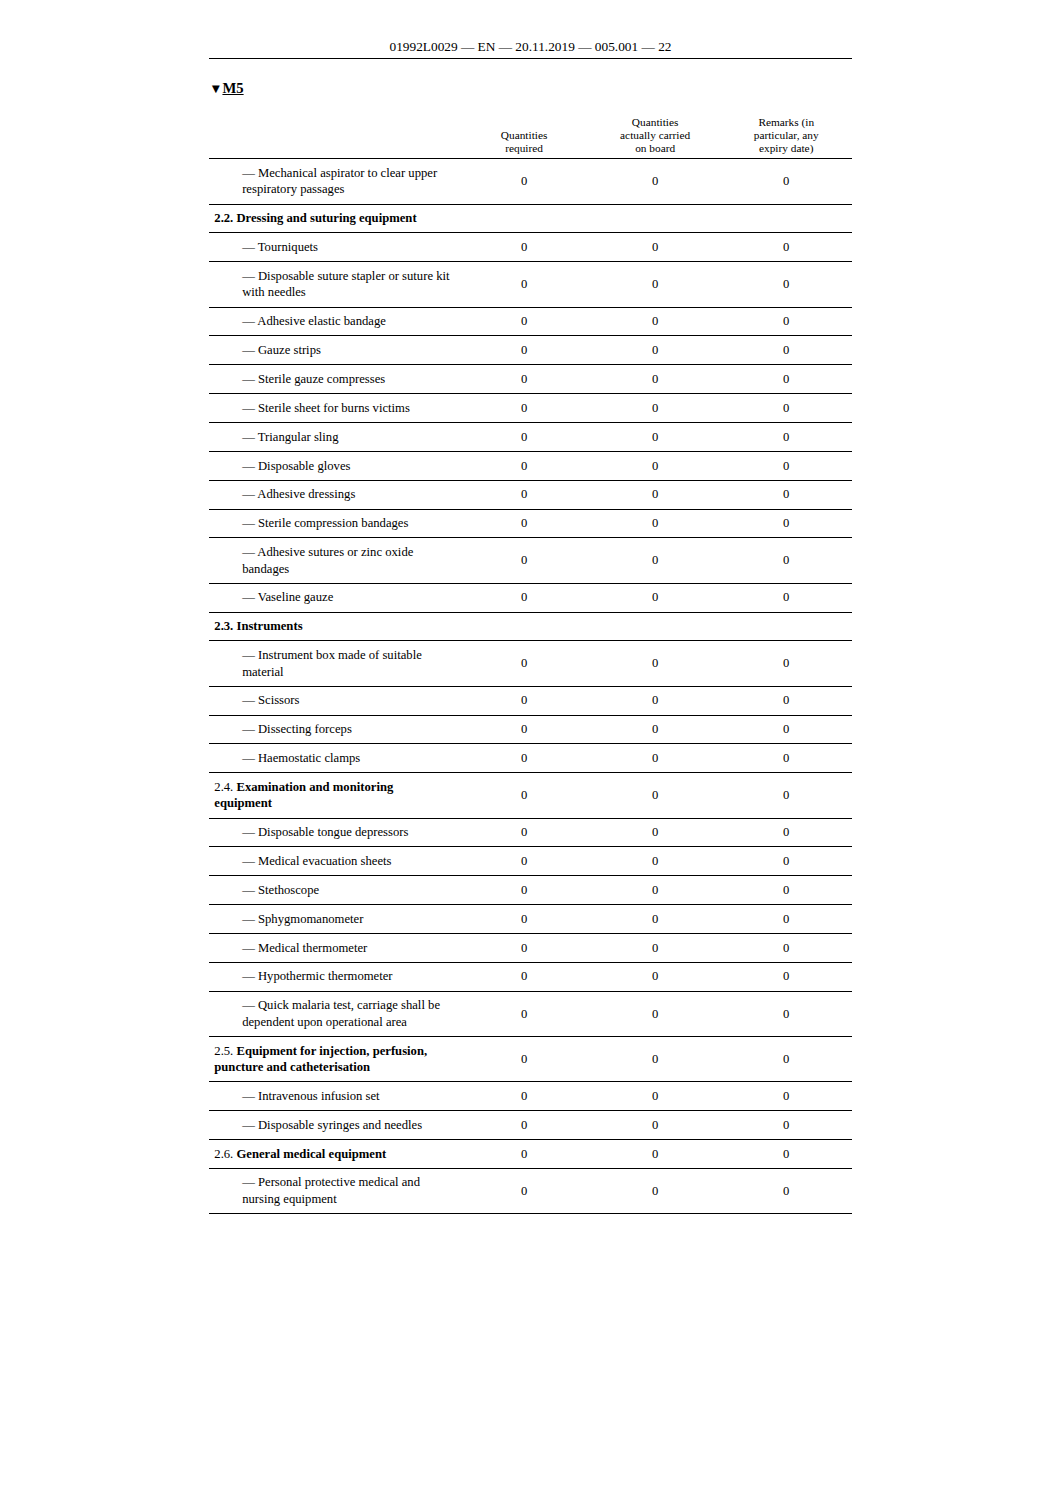01992L0029 — EN — 20.11.2019 — 005.001 — 22
▼M5
| | Quantities required | Quantities actually carried on board | Remarks (in particular, any expiry date) |
| --- | --- | --- | --- |
| — Mechanical aspirator to clear upper respiratory passages | 0 | 0 | 0 |
| 2.2. Dressing and suturing equipment |
| — Tourniquets | 0 | 0 | 0 |
| — Disposable suture stapler or suture kit with needles | 0 | 0 | 0 |
| — Adhesive elastic bandage | 0 | 0 | 0 |
| — Gauze strips | 0 | 0 | 0 |
| — Sterile gauze compresses | 0 | 0 | 0 |
| — Sterile sheet for burns victims | 0 | 0 | 0 |
| — Triangular sling | 0 | 0 | 0 |
| — Disposable gloves | 0 | 0 | 0 |
| — Adhesive dressings | 0 | 0 | 0 |
| — Sterile compression bandages | 0 | 0 | 0 |
| — Adhesive sutures or zinc oxide bandages | 0 | 0 | 0 |
| — Vaseline gauze | 0 | 0 | 0 |
| 2.3. Instruments |
| — Instrument box made of suitable material | 0 | 0 | 0 |
| — Scissors | 0 | 0 | 0 |
| — Dissecting forceps | 0 | 0 | 0 |
| — Haemostatic clamps | 0 | 0 | 0 |
| 2.4. Examination and monitoring equipment | 0 | 0 | 0 |
| — Disposable tongue depressors | 0 | 0 | 0 |
| — Medical evacuation sheets | 0 | 0 | 0 |
| — Stethoscope | 0 | 0 | 0 |
| — Sphygmomanometer | 0 | 0 | 0 |
| — Medical thermometer | 0 | 0 | 0 |
| — Hypothermic thermometer | 0 | 0 | 0 |
| — Quick malaria test, carriage shall be dependent upon operational area | 0 | 0 | 0 |
| 2.5. Equipment for injection, perfusion, puncture and catheterisation | 0 | 0 | 0 |
| — Intravenous infusion set | 0 | 0 | 0 |
| — Disposable syringes and needles | 0 | 0 | 0 |
| 2.6. General medical equipment | 0 | 0 | 0 |
| — Personal protective medical and nursing equipment | 0 | 0 | 0 |